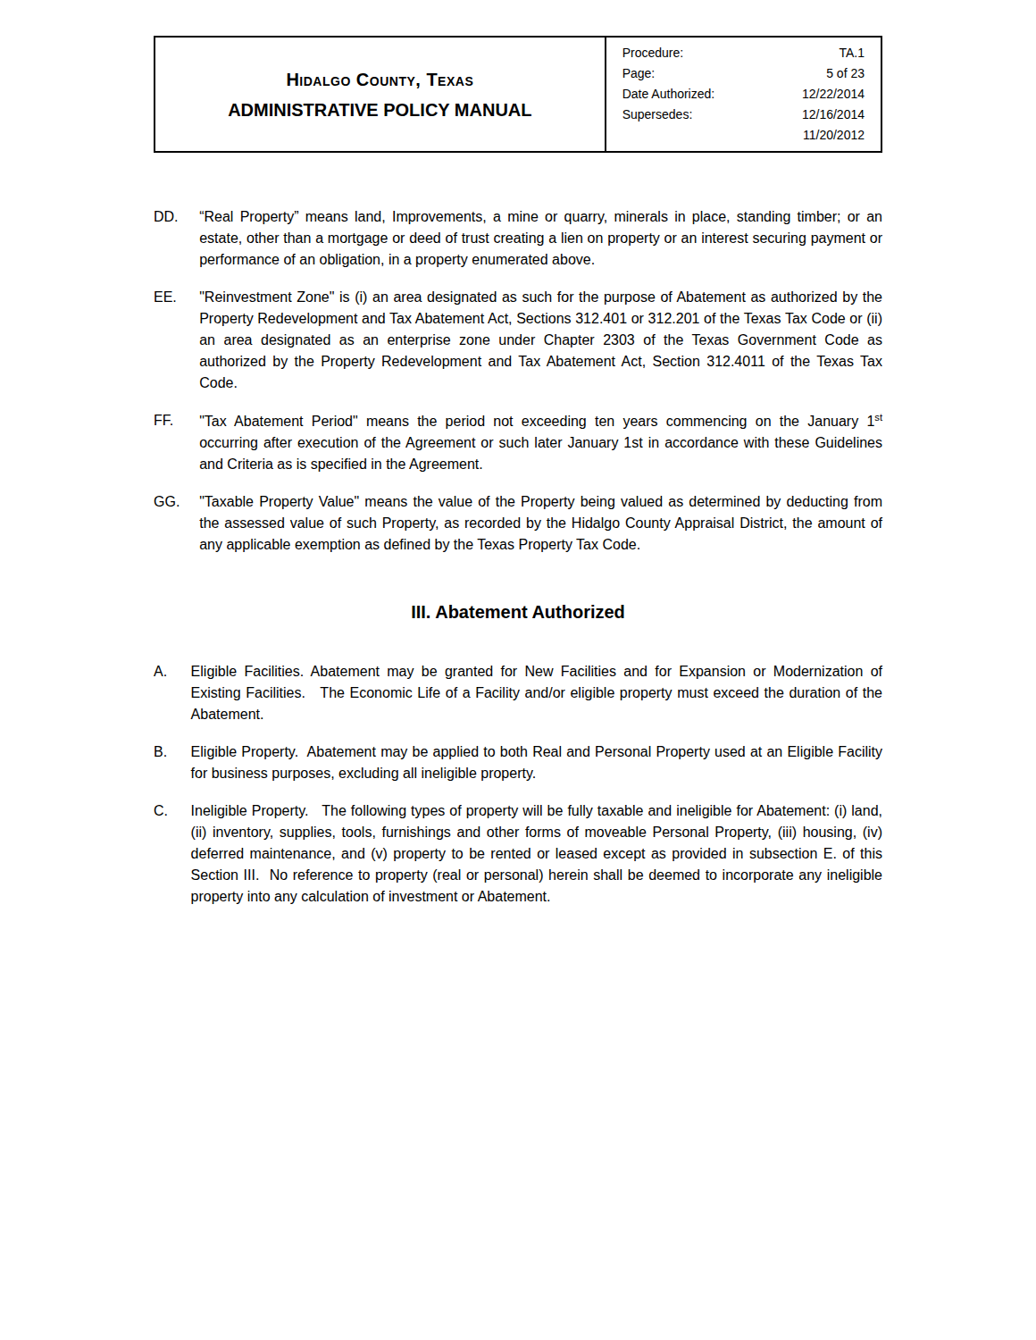| Hidalgo County, Texas ADMINISTRATIVE POLICY MANUAL | / Procedure: / TA.1 / / Page: / 5 of 23 / / Date Authorized: / 12/22/2014 / / Supersedes: / 12/16/2014 / / / 11/20/2012 / |
DD. “Real Property” means land, Improvements, a mine or quarry, minerals in place, standing timber; or an estate, other than a mortgage or deed of trust creating a lien on property or an interest securing payment or performance of an obligation, in a property enumerated above.
EE. "Reinvestment Zone" is (i) an area designated as such for the purpose of Abatement as authorized by the Property Redevelopment and Tax Abatement Act, Sections 312.401 or 312.201 of the Texas Tax Code or (ii) an area designated as an enterprise zone under Chapter 2303 of the Texas Government Code as authorized by the Property Redevelopment and Tax Abatement Act, Section 312.4011 of the Texas Tax Code.
FF. "Tax Abatement Period" means the period not exceeding ten years commencing on the January 1st occurring after execution of the Agreement or such later January 1st in accordance with these Guidelines and Criteria as is specified in the Agreement.
GG. "Taxable Property Value" means the value of the Property being valued as determined by deducting from the assessed value of such Property, as recorded by the Hidalgo County Appraisal District, the amount of any applicable exemption as defined by the Texas Property Tax Code.
III. Abatement Authorized
A. Eligible Facilities. Abatement may be granted for New Facilities and for Expansion or Modernization of Existing Facilities. The Economic Life of a Facility and/or eligible property must exceed the duration of the Abatement.
B. Eligible Property. Abatement may be applied to both Real and Personal Property used at an Eligible Facility for business purposes, excluding all ineligible property.
C. Ineligible Property. The following types of property will be fully taxable and ineligible for Abatement: (i) land, (ii) inventory, supplies, tools, furnishings and other forms of moveable Personal Property, (iii) housing, (iv) deferred maintenance, and (v) property to be rented or leased except as provided in subsection E. of this Section III. No reference to property (real or personal) herein shall be deemed to incorporate any ineligible property into any calculation of investment or Abatement.